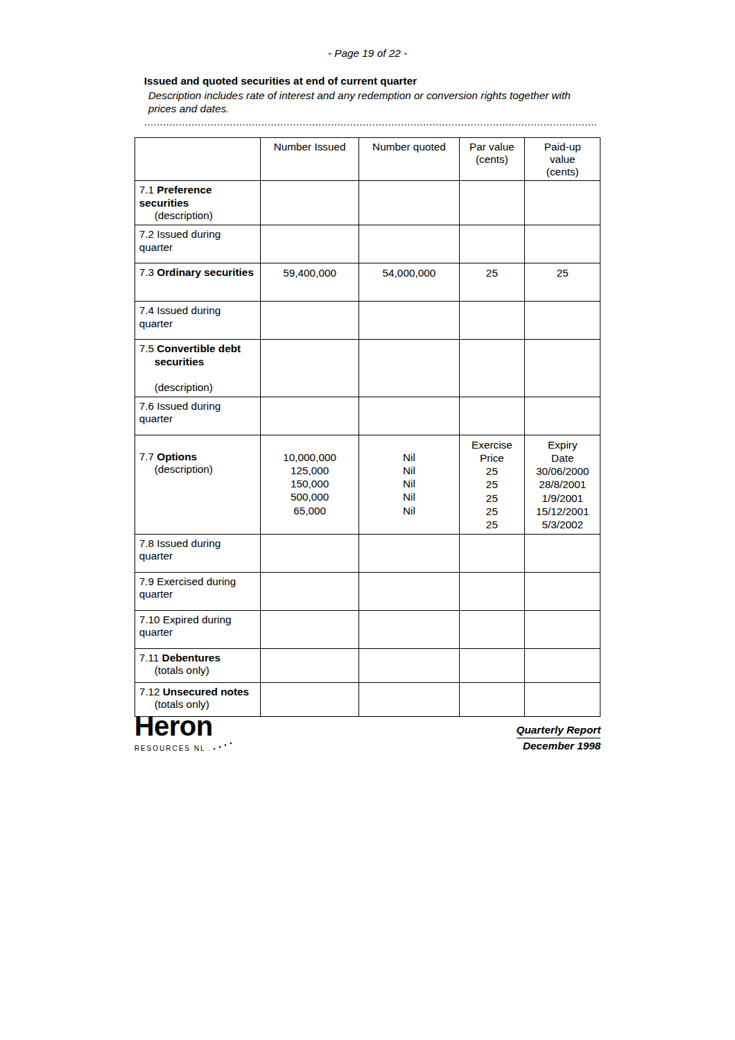- Page 19 of 22 -
Issued and quoted securities at end of current quarter
Description includes rate of interest and any redemption or conversion rights together with prices and dates.
.............................................................................................................................................................
| | Number Issued | Number quoted | Par value (cents) | Paid-up value (cents) |
| --- | --- | --- | --- | --- |
| 7.1 Preference securities (description) | | | | |
| 7.2 Issued during quarter | | | | |
| 7.3 Ordinary securities | 59,400,000 | 54,000,000 | 25 | 25 |
| 7.4 Issued during quarter | | | | |
| 7.5 Convertible debt securities (description) | | | | |
| 7.6 Issued during quarter | | | | |
| 7.7 Options (description) | 10,000,000 125,000 150,000 500,000 65,000 | Nil Nil Nil Nil Nil | Exercise Price 25 25 25 25 25 | Expiry Date 30/06/2000 28/8/2001 1/9/2001 15/12/2001 5/3/2002 |
| 7.8 Issued during quarter | | | | |
| 7.9 Exercised during quarter | | | | |
| 7.10 Expired during quarter | | | | |
| 7.11 Debentures (totals only) | | | | |
| 7.12 Unsecured notes (totals only) | | | | |
Heron
RESOURCES NL
Quarterly Report
December 1998